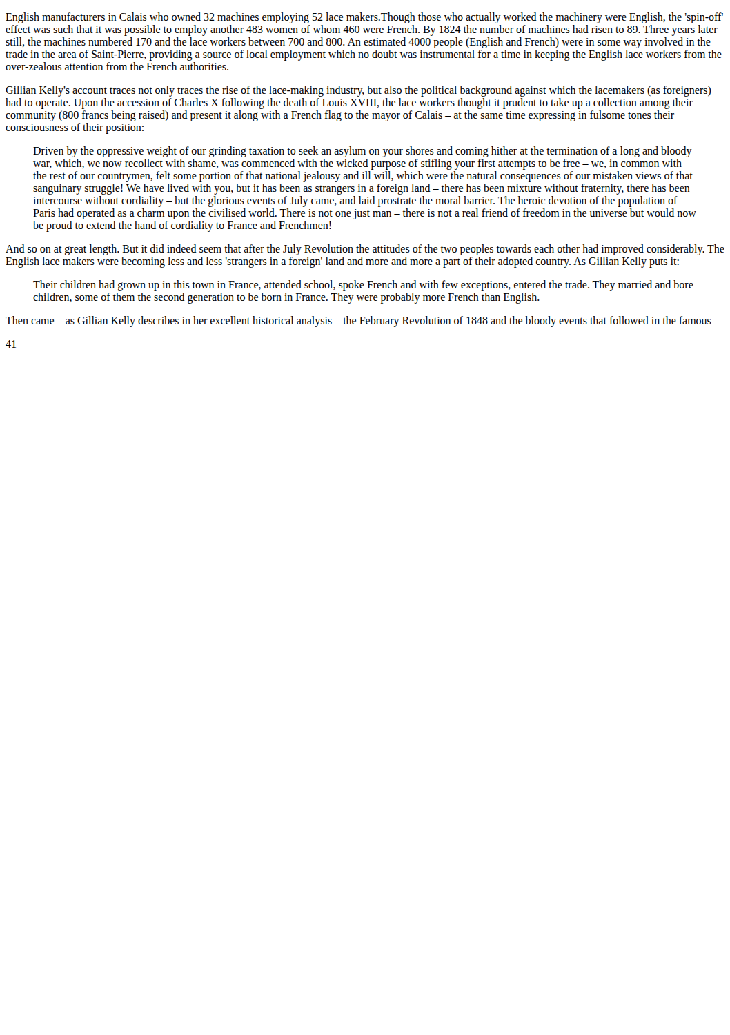English manufacturers in Calais who owned 32 machines employing 52 lace makers.Though those who actually worked the machinery were English, the 'spin-off' effect was such that it was possible to employ another 483 women of whom 460 were French. By 1824 the number of machines had risen to 89. Three years later still, the machines numbered 170 and the lace workers between 700 and 800. An estimated 4000 people (English and French) were in some way involved in the trade in the area of Saint-Pierre, providing a source of local employment which no doubt was instrumental for a time in keeping the English lace workers from the over-zealous attention from the French authorities.
Gillian Kelly's account traces not only traces the rise of the lace-making industry, but also the political background against which the lacemakers (as foreigners) had to operate. Upon the accession of Charles X following the death of Louis XVIII, the lace workers thought it prudent to take up a collection among their community (800 francs being raised) and present it along with a French flag to the mayor of Calais – at the same time expressing in fulsome tones their consciousness of their position:
Driven by the oppressive weight of our grinding taxation to seek an asylum on your shores and coming hither at the termination of a long and bloody war, which, we now recollect with shame, was commenced with the wicked purpose of stifling your first attempts to be free – we, in common with the rest of our countrymen, felt some portion of that national jealousy and ill will, which were the natural consequences of our mistaken views of that sanguinary struggle! We have lived with you, but it has been as strangers in a foreign land – there has been mixture without fraternity, there has been intercourse without cordiality – but the glorious events of July came, and laid prostrate the moral barrier. The heroic devotion of the population of Paris had operated as a charm upon the civilised world. There is not one just man – there is not a real friend of freedom in the universe but would now be proud to extend the hand of cordiality to France and Frenchmen!
And so on at great length. But it did indeed seem that after the July Revolution the attitudes of the two peoples towards each other had improved considerably. The English lace makers were becoming less and less 'strangers in a foreign' land and more and more a part of their adopted country. As Gillian Kelly puts it:
Their children had grown up in this town in France, attended school, spoke French and with few exceptions, entered the trade. They married and bore children, some of them the second generation to be born in France. They were probably more French than English.
Then came – as Gillian Kelly describes in her excellent historical analysis – the February Revolution of 1848 and the bloody events that followed in the famous
41